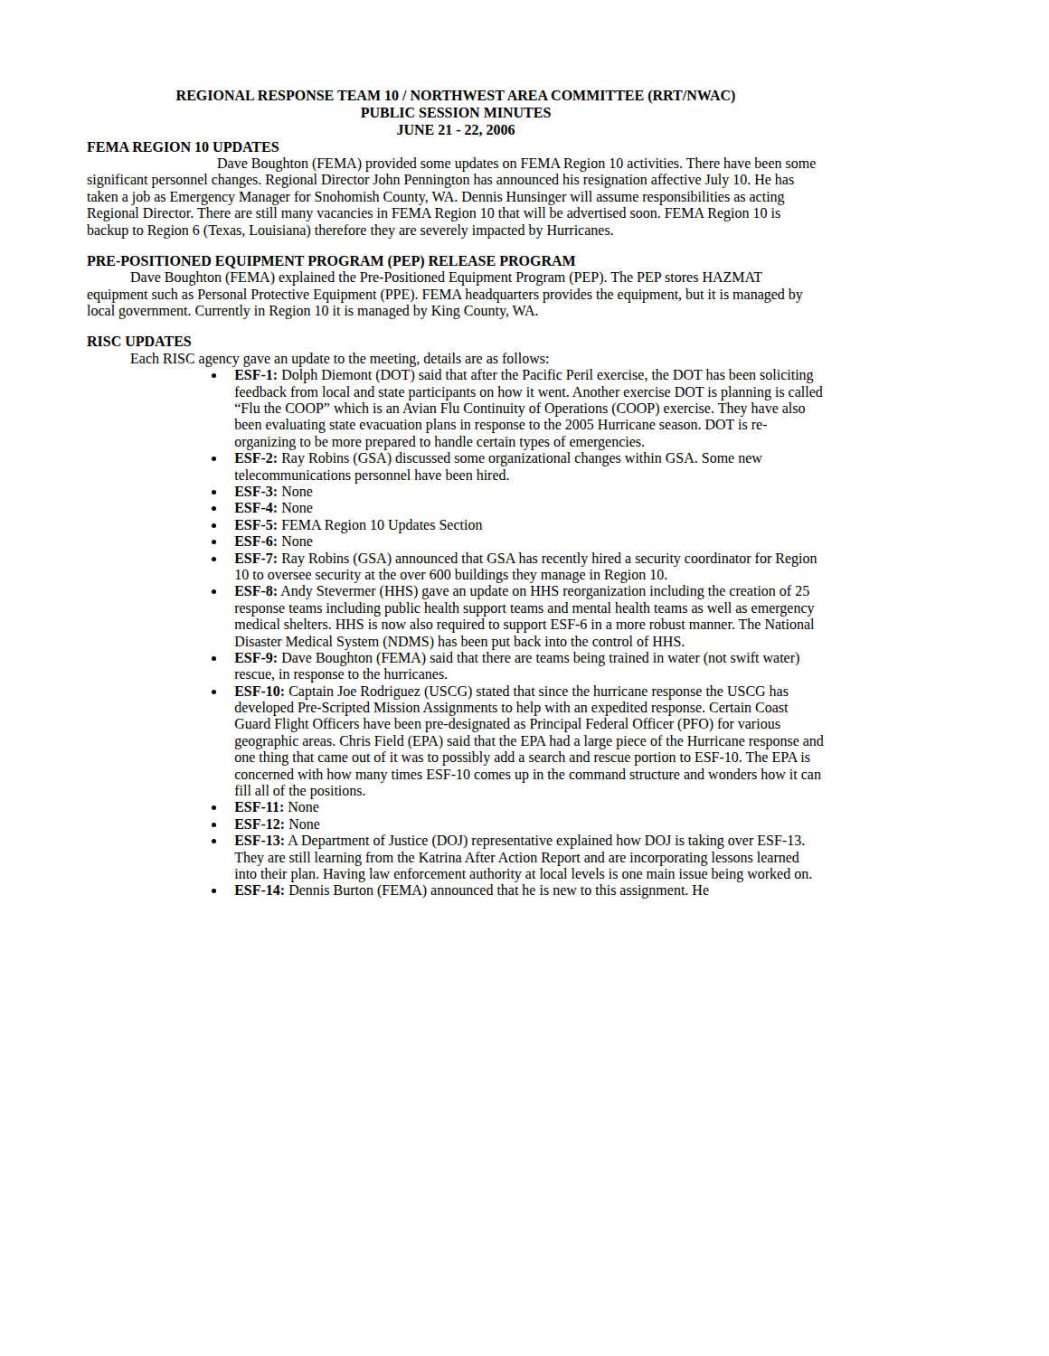REGIONAL RESPONSE TEAM 10 / NORTHWEST AREA COMMITTEE (RRT/NWAC)
PUBLIC SESSION MINUTES
JUNE 21 - 22, 2006
FEMA Region 10 Updates
Dave Boughton (FEMA) provided some updates on FEMA Region 10 activities. There have been some significant personnel changes. Regional Director John Pennington has announced his resignation affective July 10. He has taken a job as Emergency Manager for Snohomish County, WA. Dennis Hunsinger will assume responsibilities as acting Regional Director. There are still many vacancies in FEMA Region 10 that will be advertised soon. FEMA Region 10 is backup to Region 6 (Texas, Louisiana) therefore they are severely impacted by Hurricanes.
Pre-Positioned Equipment Program (PEP) Release Program
Dave Boughton (FEMA) explained the Pre-Positioned Equipment Program (PEP). The PEP stores HAZMAT equipment such as Personal Protective Equipment (PPE). FEMA headquarters provides the equipment, but it is managed by local government. Currently in Region 10 it is managed by King County, WA.
RISC Updates
Each RISC agency gave an update to the meeting, details are as follows:
ESF-1: Dolph Diemont (DOT) said that after the Pacific Peril exercise, the DOT has been soliciting feedback from local and state participants on how it went. Another exercise DOT is planning is called “Flu the COOP” which is an Avian Flu Continuity of Operations (COOP) exercise. They have also been evaluating state evacuation plans in response to the 2005 Hurricane season. DOT is re-organizing to be more prepared to handle certain types of emergencies.
ESF-2: Ray Robins (GSA) discussed some organizational changes within GSA. Some new telecommunications personnel have been hired.
ESF-3: None
ESF-4: None
ESF-5: FEMA Region 10 Updates Section
ESF-6: None
ESF-7: Ray Robins (GSA) announced that GSA has recently hired a security coordinator for Region 10 to oversee security at the over 600 buildings they manage in Region 10.
ESF-8: Andy Stevermer (HHS) gave an update on HHS reorganization including the creation of 25 response teams including public health support teams and mental health teams as well as emergency medical shelters. HHS is now also required to support ESF-6 in a more robust manner. The National Disaster Medical System (NDMS) has been put back into the control of HHS.
ESF-9: Dave Boughton (FEMA) said that there are teams being trained in water (not swift water) rescue, in response to the hurricanes.
ESF-10: Captain Joe Rodriguez (USCG) stated that since the hurricane response the USCG has developed Pre-Scripted Mission Assignments to help with an expedited response. Certain Coast Guard Flight Officers have been pre-designated as Principal Federal Officer (PFO) for various geographic areas. Chris Field (EPA) said that the EPA had a large piece of the Hurricane response and one thing that came out of it was to possibly add a search and rescue portion to ESF-10. The EPA is concerned with how many times ESF-10 comes up in the command structure and wonders how it can fill all of the positions.
ESF-11: None
ESF-12: None
ESF-13: A Department of Justice (DOJ) representative explained how DOJ is taking over ESF-13. They are still learning from the Katrina After Action Report and are incorporating lessons learned into their plan. Having law enforcement authority at local levels is one main issue being worked on.
ESF-14: Dennis Burton (FEMA) announced that he is new to this assignment. He